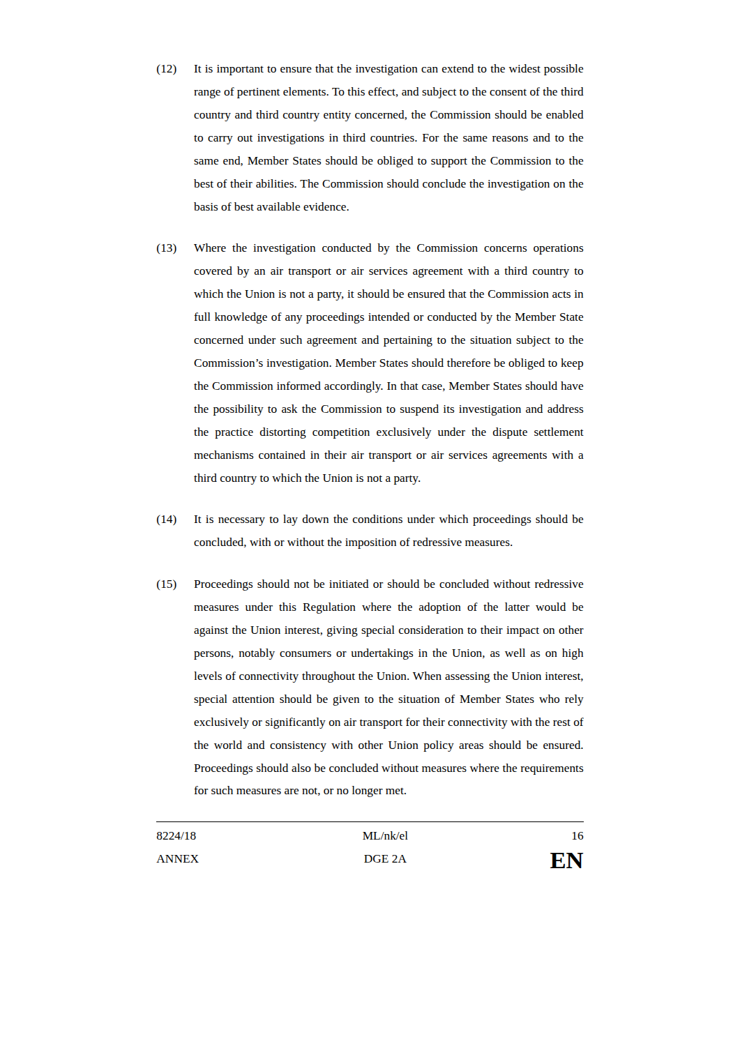(12) It is important to ensure that the investigation can extend to the widest possible range of pertinent elements. To this effect, and subject to the consent of the third country and third country entity concerned, the Commission should be enabled to carry out investigations in third countries. For the same reasons and to the same end, Member States should be obliged to support the Commission to the best of their abilities. The Commission should conclude the investigation on the basis of best available evidence.
(13) Where the investigation conducted by the Commission concerns operations covered by an air transport or air services agreement with a third country to which the Union is not a party, it should be ensured that the Commission acts in full knowledge of any proceedings intended or conducted by the Member State concerned under such agreement and pertaining to the situation subject to the Commission’s investigation. Member States should therefore be obliged to keep the Commission informed accordingly. In that case, Member States should have the possibility to ask the Commission to suspend its investigation and address the practice distorting competition exclusively under the dispute settlement mechanisms contained in their air transport or air services agreements with a third country to which the Union is not a party.
(14) It is necessary to lay down the conditions under which proceedings should be concluded, with or without the imposition of redressive measures.
(15) Proceedings should not be initiated or should be concluded without redressive measures under this Regulation where the adoption of the latter would be against the Union interest, giving special consideration to their impact on other persons, notably consumers or undertakings in the Union, as well as on high levels of connectivity throughout the Union. When assessing the Union interest, special attention should be given to the situation of Member States who rely exclusively or significantly on air transport for their connectivity with the rest of the world and consistency with other Union policy areas should be ensured. Proceedings should also be concluded without measures where the requirements for such measures are not, or no longer met.
| 8224/18 | ML/nk/el | 16 |
| ANNEX | DGE 2A | EN |